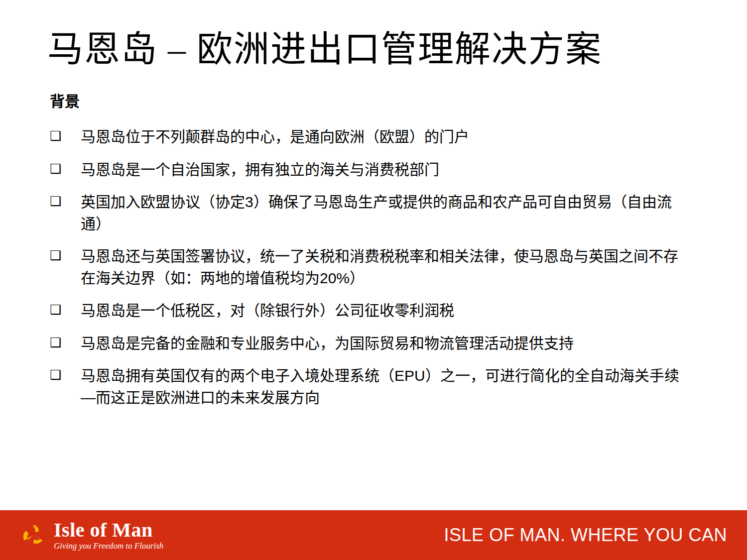马恩岛 – 欧洲进出口管理解决方案
背景
马恩岛位于不列颠群岛的中心，是通向欧洲（欧盟）的门户
马恩岛是一个自治国家，拥有独立的海关与消费税部门
英国加入欧盟协议（协定3）确保了马恩岛生产或提供的商品和农产品可自由贸易（自由流通）
马恩岛还与英国签署协议，统一了关税和消费税税率和相关法律，使马恩岛与英国之间不存在海关边界（如：两地的增值税均为20%）
马恩岛是一个低税区，对（除银行外）公司征收零利润税
马恩岛是完备的金融和专业服务中心，为国际贸易和物流管理活动提供支持
马恩岛拥有英国仅有的两个电子入境处理系统（EPU）之一，可进行简化的全自动海关手续—而这正是欧洲进口的未来发展方向
Isle of Man
Giving you Freedom to Flourish
ISLE OF MAN. WHERE YOU CAN